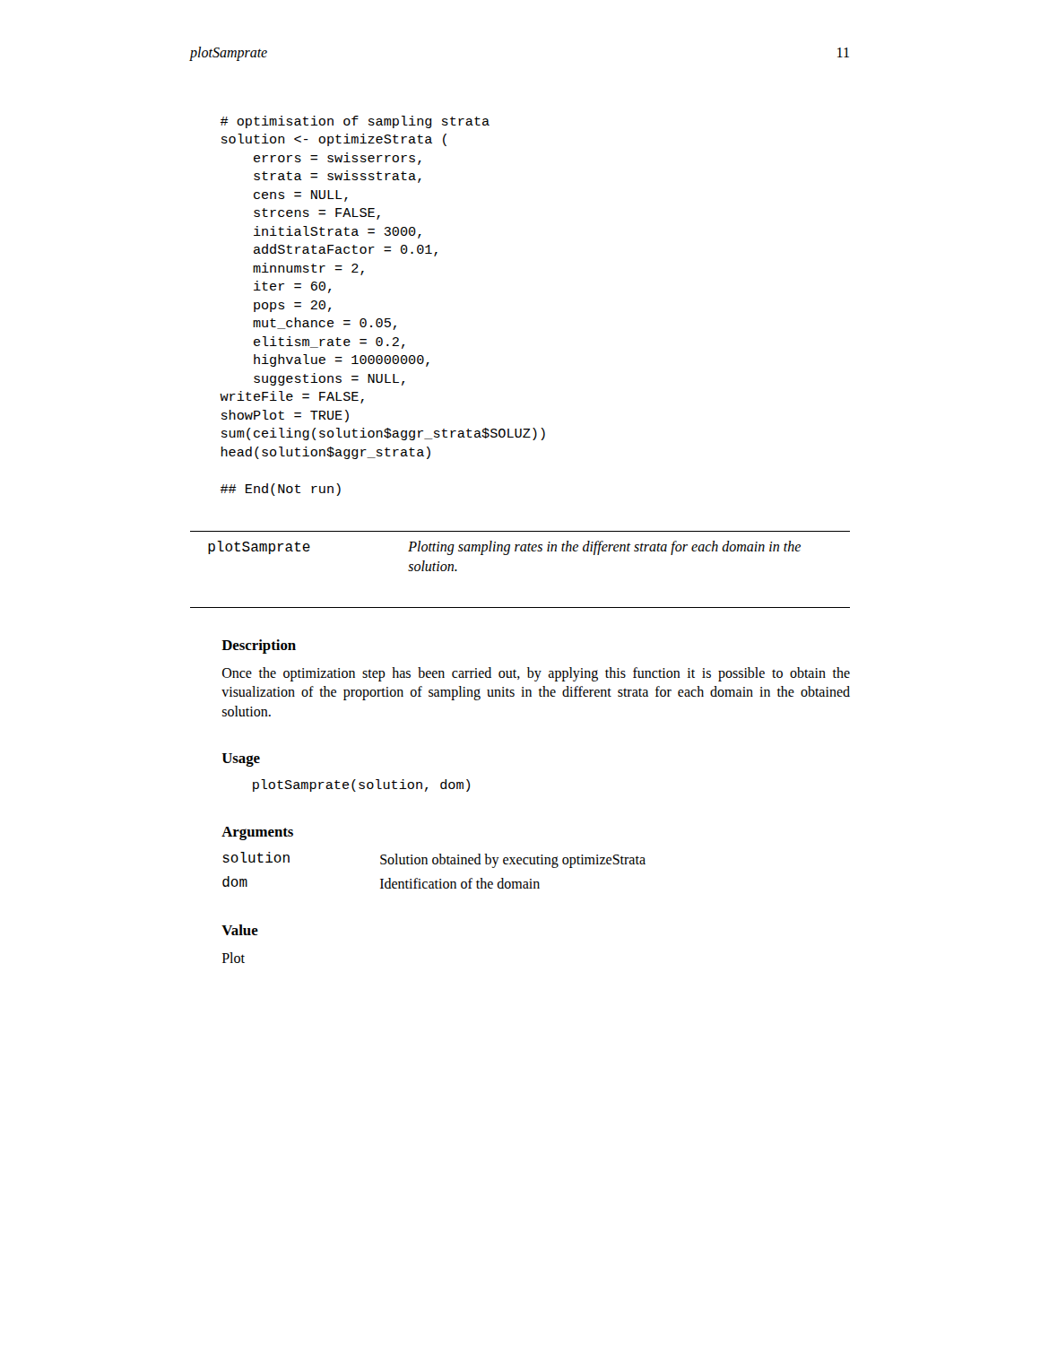plotSamprate 11
# optimisation of sampling strata
solution <- optimizeStrata (
    errors = swisserrors,
    strata = swissstrata,
    cens = NULL,
    strcens = FALSE,
    initialStrata = 3000,
    addStrataFactor = 0.01,
    minnumstr = 2,
    iter = 60,
    pops = 20,
    mut_chance = 0.05,
    elitism_rate = 0.2,
    highvalue = 100000000,
    suggestions = NULL,
writeFile = FALSE,
showPlot = TRUE)
sum(ceiling(solution$aggr_strata$SOLUZ))
head(solution$aggr_strata)

## End(Not run)
plotSamprate Plotting sampling rates in the different strata for each domain in the solution.
Description
Once the optimization step has been carried out, by applying this function it is possible to obtain the visualization of the proportion of sampling units in the different strata for each domain in the obtained solution.
Usage
plotSamprate(solution, dom)
Arguments
solution
Solution obtained by executing optimizeStrata
dom
Identification of the domain
Value
Plot